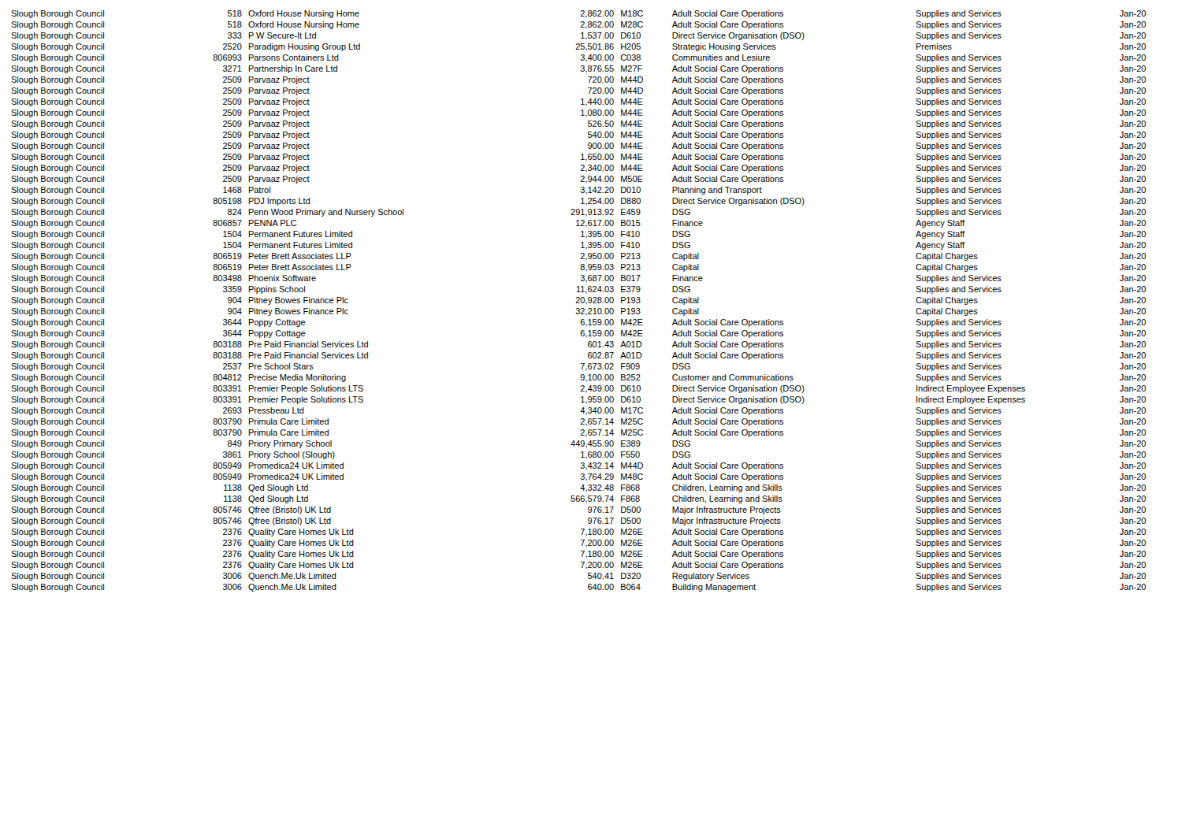| Slough Borough Council | 518 | Oxford House Nursing Home | 2,862.00 | M18C | Adult Social Care Operations | Supplies and Services | Jan-20 |
| Slough Borough Council | 518 | Oxford House Nursing Home | 2,862.00 | M28C | Adult Social Care Operations | Supplies and Services | Jan-20 |
| Slough Borough Council | 333 | P W Secure-It Ltd | 1,537.00 | D610 | Direct Service Organisation (DSO) | Supplies and Services | Jan-20 |
| Slough Borough Council | 2520 | Paradigm Housing Group Ltd | 25,501.86 | H205 | Strategic Housing Services | Premises | Jan-20 |
| Slough Borough Council | 806993 | Parsons Containers Ltd | 3,400.00 | C038 | Communities and Lesiure | Supplies and Services | Jan-20 |
| Slough Borough Council | 3271 | Partnership In Care Ltd | 3,876.55 | M27F | Adult Social Care Operations | Supplies and Services | Jan-20 |
| Slough Borough Council | 2509 | Parvaaz Project | 720.00 | M44D | Adult Social Care Operations | Supplies and Services | Jan-20 |
| Slough Borough Council | 2509 | Parvaaz Project | 720.00 | M44D | Adult Social Care Operations | Supplies and Services | Jan-20 |
| Slough Borough Council | 2509 | Parvaaz Project | 1,440.00 | M44E | Adult Social Care Operations | Supplies and Services | Jan-20 |
| Slough Borough Council | 2509 | Parvaaz Project | 1,080.00 | M44E | Adult Social Care Operations | Supplies and Services | Jan-20 |
| Slough Borough Council | 2509 | Parvaaz Project | 526.50 | M44E | Adult Social Care Operations | Supplies and Services | Jan-20 |
| Slough Borough Council | 2509 | Parvaaz Project | 540.00 | M44E | Adult Social Care Operations | Supplies and Services | Jan-20 |
| Slough Borough Council | 2509 | Parvaaz Project | 900.00 | M44E | Adult Social Care Operations | Supplies and Services | Jan-20 |
| Slough Borough Council | 2509 | Parvaaz Project | 1,650.00 | M44E | Adult Social Care Operations | Supplies and Services | Jan-20 |
| Slough Borough Council | 2509 | Parvaaz Project | 2,340.00 | M44E | Adult Social Care Operations | Supplies and Services | Jan-20 |
| Slough Borough Council | 2509 | Parvaaz Project | 2,944.00 | M50E | Adult Social Care Operations | Supplies and Services | Jan-20 |
| Slough Borough Council | 1468 | Patrol | 3,142.20 | D010 | Planning and Transport | Supplies and Services | Jan-20 |
| Slough Borough Council | 805198 | PDJ Imports Ltd | 1,254.00 | D880 | Direct Service Organisation (DSO) | Supplies and Services | Jan-20 |
| Slough Borough Council | 824 | Penn Wood Primary and Nursery School | 291,913.92 | E459 | DSG | Supplies and Services | Jan-20 |
| Slough Borough Council | 806857 | PENNA PLC | 12,617.00 | B015 | Finance | Agency Staff | Jan-20 |
| Slough Borough Council | 1504 | Permanent Futures Limited | 1,395.00 | F410 | DSG | Agency Staff | Jan-20 |
| Slough Borough Council | 1504 | Permanent Futures Limited | 1,395.00 | F410 | DSG | Agency Staff | Jan-20 |
| Slough Borough Council | 806519 | Peter Brett Associates LLP | 2,950.00 | P213 | Capital | Capital Charges | Jan-20 |
| Slough Borough Council | 806519 | Peter Brett Associates LLP | 8,959.03 | P213 | Capital | Capital Charges | Jan-20 |
| Slough Borough Council | 803498 | Phoenix Software | 3,687.00 | B017 | Finance | Supplies and Services | Jan-20 |
| Slough Borough Council | 3359 | Pippins School | 11,624.03 | E379 | DSG | Supplies and Services | Jan-20 |
| Slough Borough Council | 904 | Pitney Bowes Finance Plc | 20,928.00 | P193 | Capital | Capital Charges | Jan-20 |
| Slough Borough Council | 904 | Pitney Bowes Finance Plc | 32,210.00 | P193 | Capital | Capital Charges | Jan-20 |
| Slough Borough Council | 3644 | Poppy Cottage | 6,159.00 | M42E | Adult Social Care Operations | Supplies and Services | Jan-20 |
| Slough Borough Council | 3644 | Poppy Cottage | 6,159.00 | M42E | Adult Social Care Operations | Supplies and Services | Jan-20 |
| Slough Borough Council | 803188 | Pre Paid Financial Services Ltd | 601.43 | A01D | Adult Social Care Operations | Supplies and Services | Jan-20 |
| Slough Borough Council | 803188 | Pre Paid Financial Services Ltd | 602.87 | A01D | Adult Social Care Operations | Supplies and Services | Jan-20 |
| Slough Borough Council | 2537 | Pre School Stars | 7,673.02 | F909 | DSG | Supplies and Services | Jan-20 |
| Slough Borough Council | 804812 | Precise Media Monitoring | 9,100.00 | B252 | Customer and Communications | Supplies and Services | Jan-20 |
| Slough Borough Council | 803391 | Premier People Solutions LTS | 2,439.00 | D610 | Direct Service Organisation (DSO) | Indirect Employee Expenses | Jan-20 |
| Slough Borough Council | 803391 | Premier People Solutions LTS | 1,959.00 | D610 | Direct Service Organisation (DSO) | Indirect Employee Expenses | Jan-20 |
| Slough Borough Council | 2693 | Pressbeau Ltd | 4,340.00 | M17C | Adult Social Care Operations | Supplies and Services | Jan-20 |
| Slough Borough Council | 803790 | Primula Care Limited | 2,657.14 | M25C | Adult Social Care Operations | Supplies and Services | Jan-20 |
| Slough Borough Council | 803790 | Primula Care Limited | 2,657.14 | M25C | Adult Social Care Operations | Supplies and Services | Jan-20 |
| Slough Borough Council | 849 | Priory Primary School | 449,455.90 | E389 | DSG | Supplies and Services | Jan-20 |
| Slough Borough Council | 3861 | Priory School (Slough) | 1,680.00 | F550 | DSG | Supplies and Services | Jan-20 |
| Slough Borough Council | 805949 | Promedica24 UK Limited | 3,432.14 | M44D | Adult Social Care Operations | Supplies and Services | Jan-20 |
| Slough Borough Council | 805949 | Promedica24 UK Limited | 3,764.29 | M48C | Adult Social Care Operations | Supplies and Services | Jan-20 |
| Slough Borough Council | 1138 | Qed Slough Ltd | 4,332.48 | F868 | Children, Learning and Skills | Supplies and Services | Jan-20 |
| Slough Borough Council | 1138 | Qed Slough Ltd | 566,579.74 | F868 | Children, Learning and Skills | Supplies and Services | Jan-20 |
| Slough Borough Council | 805746 | Qfree (Bristol) UK Ltd | 976.17 | D500 | Major Infrastructure Projects | Supplies and Services | Jan-20 |
| Slough Borough Council | 805746 | Qfree (Bristol) UK Ltd | 976.17 | D500 | Major Infrastructure Projects | Supplies and Services | Jan-20 |
| Slough Borough Council | 2376 | Quality Care Homes Uk Ltd | 7,180.00 | M26E | Adult Social Care Operations | Supplies and Services | Jan-20 |
| Slough Borough Council | 2376 | Quality Care Homes Uk Ltd | 7,200.00 | M26E | Adult Social Care Operations | Supplies and Services | Jan-20 |
| Slough Borough Council | 2376 | Quality Care Homes Uk Ltd | 7,180.00 | M26E | Adult Social Care Operations | Supplies and Services | Jan-20 |
| Slough Borough Council | 2376 | Quality Care Homes Uk Ltd | 7,200.00 | M26E | Adult Social Care Operations | Supplies and Services | Jan-20 |
| Slough Borough Council | 3006 | Quench.Me.Uk Limited | 540.41 | D320 | Regulatory Services | Supplies and Services | Jan-20 |
| Slough Borough Council | 3006 | Quench.Me.Uk Limited | 640.00 | B064 | Building Management | Supplies and Services | Jan-20 |